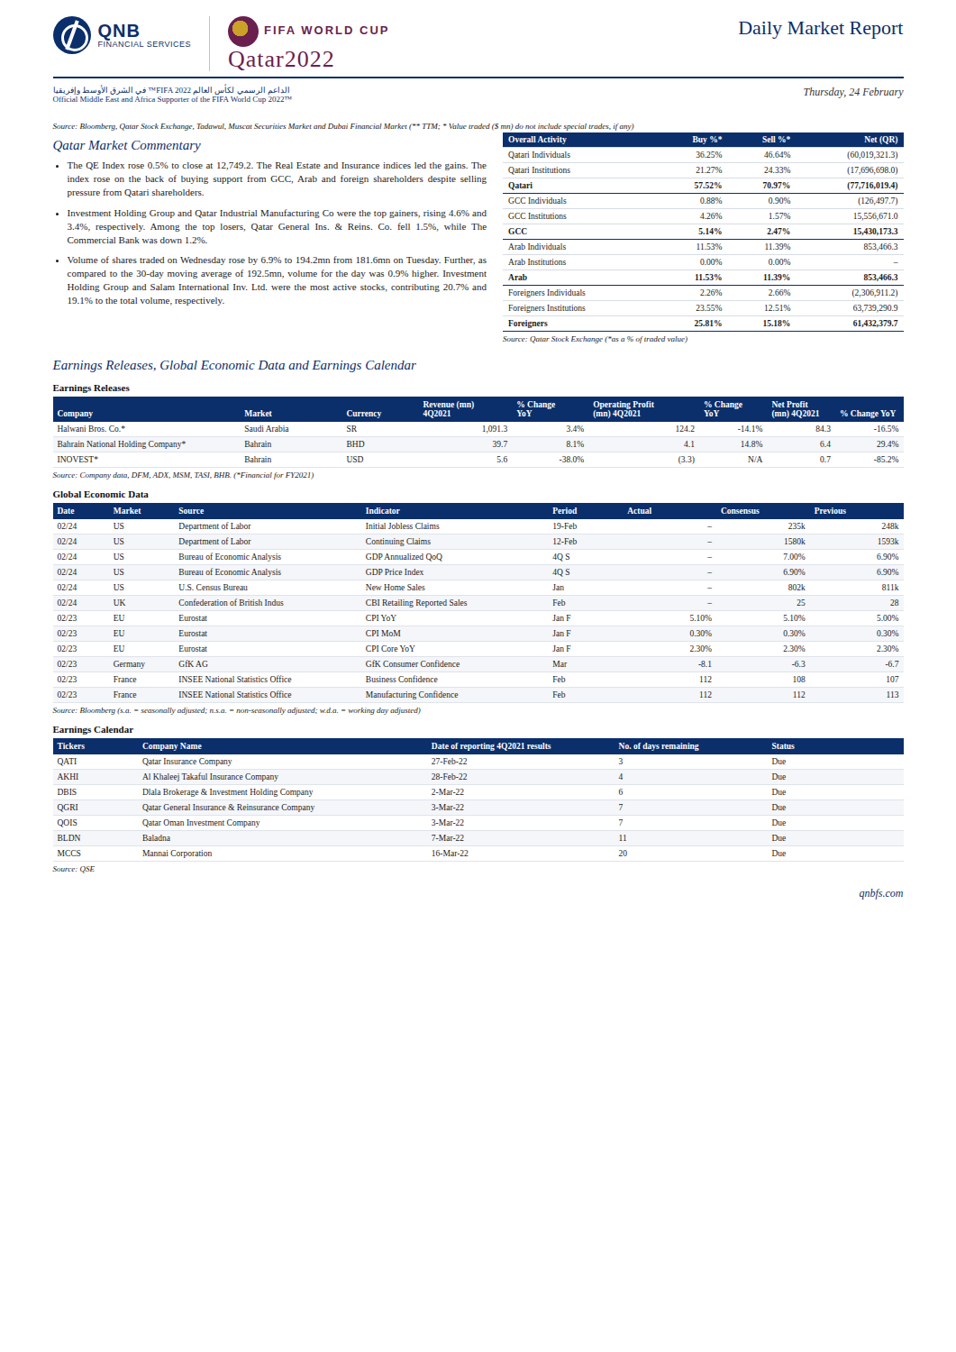QNB
FINANCIAL SERVICES
FIFA WORLD CUP
Qatar2022
Daily Market Report
الداعم الرسمي لكأس العالم FIFA 2022™ في الشرق الأوسط وإفريقيا
Official Middle East and Africa Supporter of the FIFA World Cup 2022™
Thursday, 24 February
2022
Source: Bloomberg, Qatar Stock Exchange, Tadawul, Muscat Securities Market and Dubai Financial Market (** TTM; * Value traded ($ mn) do not include special trades, if any)
Qatar Market Commentary
The QE Index rose 0.5% to close at 12,749.2. The Real Estate and Insurance indices led the gains. The index rose on the back of buying support from GCC, Arab and foreign shareholders despite selling pressure from Qatari shareholders.
Investment Holding Group and Qatar Industrial Manufacturing Co were the top gainers, rising 4.6% and 3.4%, respectively. Among the top losers, Qatar General Ins. & Reins. Co. fell 1.5%, while The Commercial Bank was down 1.2%.
Volume of shares traded on Wednesday rose by 6.9% to 194.2mn from 181.6mn on Tuesday. Further, as compared to the 30-day moving average of 192.5mn, volume for the day was 0.9% higher. Investment Holding Group and Salam International Inv. Ltd. were the most active stocks, contributing 20.7% and 19.1% to the total volume, respectively.
| Overall Activity | Buy %* | Sell %* | Net (QR) |
| --- | --- | --- | --- |
| Qatari Individuals | 36.25% | 46.64% | (60,019,321.3) |
| Qatari Institutions | 21.27% | 24.33% | (17,696,698.0) |
| Qatari | 57.52% | 70.97% | (77,716,019.4) |
| GCC Individuals | 0.88% | 0.90% | (126,497.7) |
| GCC Institutions | 4.26% | 1.57% | 15,556,671.0 |
| GCC | 5.14% | 2.47% | 15,430,173.3 |
| Arab Individuals | 11.53% | 11.39% | 853,466.3 |
| Arab Institutions | 0.00% | 0.00% | – |
| Arab | 11.53% | 11.39% | 853,466.3 |
| Foreigners Individuals | 2.26% | 2.66% | (2,306,911.2) |
| Foreigners Institutions | 23.55% | 12.51% | 63,739,290.9 |
| Foreigners | 25.81% | 15.18% | 61,432,379.7 |
Source: Qatar Stock Exchange (*as a % of traded value)
Earnings Releases, Global Economic Data and Earnings Calendar
Earnings Releases
| Company | Market | Currency | Revenue (mn) 4Q2021 | % Change YoY | Operating Profit (mn) 4Q2021 | % Change YoY | Net Profit (mn) 4Q2021 | % Change YoY |
| --- | --- | --- | --- | --- | --- | --- | --- | --- |
| Halwani Bros. Co.* | Saudi Arabia | SR | 1,091.3 | 3.4% | 124.2 | -14.1% | 84.3 | -16.5% |
| Bahrain National Holding Company* | Bahrain | BHD | 39.7 | 8.1% | 4.1 | 14.8% | 6.4 | 29.4% |
| INOVEST* | Bahrain | USD | 5.6 | -38.0% | (3.3) | N/A | 0.7 | -85.2% |
Source: Company data, DFM, ADX, MSM, TASI, BHB. (*Financial for FY2021)
Global Economic Data
| Date | Market | Source | Indicator | Period | Actual | Consensus | Previous |
| --- | --- | --- | --- | --- | --- | --- | --- |
| 02/24 | US | Department of Labor | Initial Jobless Claims | 19-Feb | – | 235k | 248k |
| 02/24 | US | Department of Labor | Continuing Claims | 12-Feb | – | 1580k | 1593k |
| 02/24 | US | Bureau of Economic Analysis | GDP Annualized QoQ | 4Q S | – | 7.00% | 6.90% |
| 02/24 | US | Bureau of Economic Analysis | GDP Price Index | 4Q S | – | 6.90% | 6.90% |
| 02/24 | US | U.S. Census Bureau | New Home Sales | Jan | – | 802k | 811k |
| 02/24 | UK | Confederation of British Indus | CBI Retailing Reported Sales | Feb | – | 25 | 28 |
| 02/23 | EU | Eurostat | CPI YoY | Jan F | 5.10% | 5.10% | 5.00% |
| 02/23 | EU | Eurostat | CPI MoM | Jan F | 0.30% | 0.30% | 0.30% |
| 02/23 | EU | Eurostat | CPI Core YoY | Jan F | 2.30% | 2.30% | 2.30% |
| 02/23 | Germany | GfK AG | GfK Consumer Confidence | Mar | -8.1 | -6.3 | -6.7 |
| 02/23 | France | INSEE National Statistics Office | Business Confidence | Feb | 112 | 108 | 107 |
| 02/23 | France | INSEE National Statistics Office | Manufacturing Confidence | Feb | 112 | 112 | 113 |
Source: Bloomberg (s.a. = seasonally adjusted; n.s.a. = non-seasonally adjusted; w.d.a. = working day adjusted)
Earnings Calendar
| Tickers | Company Name | Date of reporting 4Q2021 results | No. of days remaining | Status |
| --- | --- | --- | --- | --- |
| QATI | Qatar Insurance Company | 27-Feb-22 | 3 | Due |
| AKHI | Al Khaleej Takaful Insurance Company | 28-Feb-22 | 4 | Due |
| DBIS | Dlala Brokerage & Investment Holding Company | 2-Mar-22 | 6 | Due |
| QGRI | Qatar General Insurance & Reinsurance Company | 3-Mar-22 | 7 | Due |
| QOIS | Qatar Oman Investment Company | 3-Mar-22 | 7 | Due |
| BLDN | Baladna | 7-Mar-22 | 11 | Due |
| MCCS | Mannai Corporation | 16-Mar-22 | 20 | Due |
Source: QSE
qnbfs.com